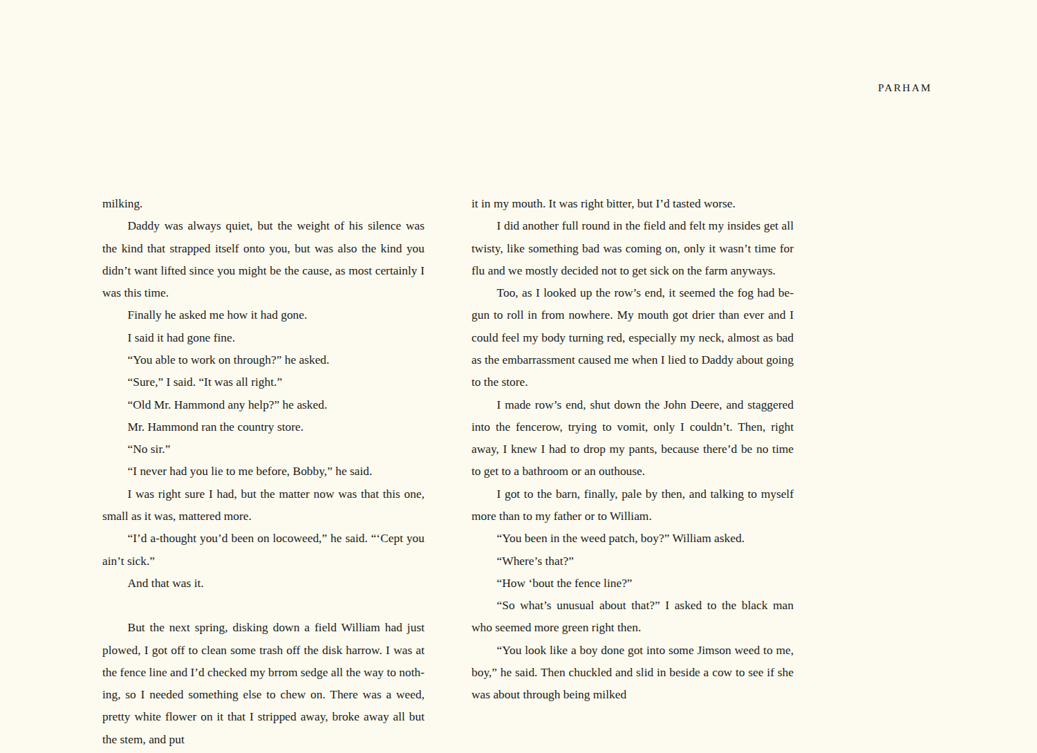Parham
milking.
Daddy was always quiet, but the weight of his silence was the kind that strapped itself onto you, but was also the kind you didn’t want lifted since you might be the cause, as most certainly I was this time.
Finally he asked me how it had gone.
I said it had gone fine.
“You able to work on through?” he asked.
“Sure,” I said. “It was all right.”
“Old Mr. Hammond any help?” he asked.
Mr. Hammond ran the country store.
“No sir.”
“I never had you lie to me before, Bobby,” he said.
I was right sure I had, but the matter now was that this one, small as it was, mattered more.
“I’d a-thought you’d been on locoweed,” he said. “‘Cept you ain’t sick.”
And that was it.
But the next spring, disking down a field William had just plowed, I got off to clean some trash off the disk harrow. I was at the fence line and I’d checked my brrom sedge all the way to nothing, so I needed something else to chew on. There was a weed, pretty white flower on it that I stripped away, broke away all but the stem, and put
it in my mouth. It was right bitter, but I’d tasted worse.
I did another full round in the field and felt my insides get all twisty, like something bad was coming on, only it wasn’t time for flu and we mostly decided not to get sick on the farm anyways.
Too, as I looked up the row’s end, it seemed the fog had begun to roll in from nowhere. My mouth got drier than ever and I could feel my body turning red, especially my neck, almost as bad as the embarrassment caused me when I lied to Daddy about going to the store.
I made row’s end, shut down the John Deere, and staggered into the fencerow, trying to vomit, only I couldn’t. Then, right away, I knew I had to drop my pants, because there’d be no time to get to a bathroom or an outhouse.
I got to the barn, finally, pale by then, and talking to myself more than to my father or to William.
“You been in the weed patch, boy?” William asked.
“Where’s that?”
“How ‘bout the fence line?”
“So what’s unusual about that?” I asked to the black man who seemed more green right then.
“You look like a boy done got into some Jimson weed to me, boy,” he said. Then chuckled and slid in beside a cow to see if she was about through being milked